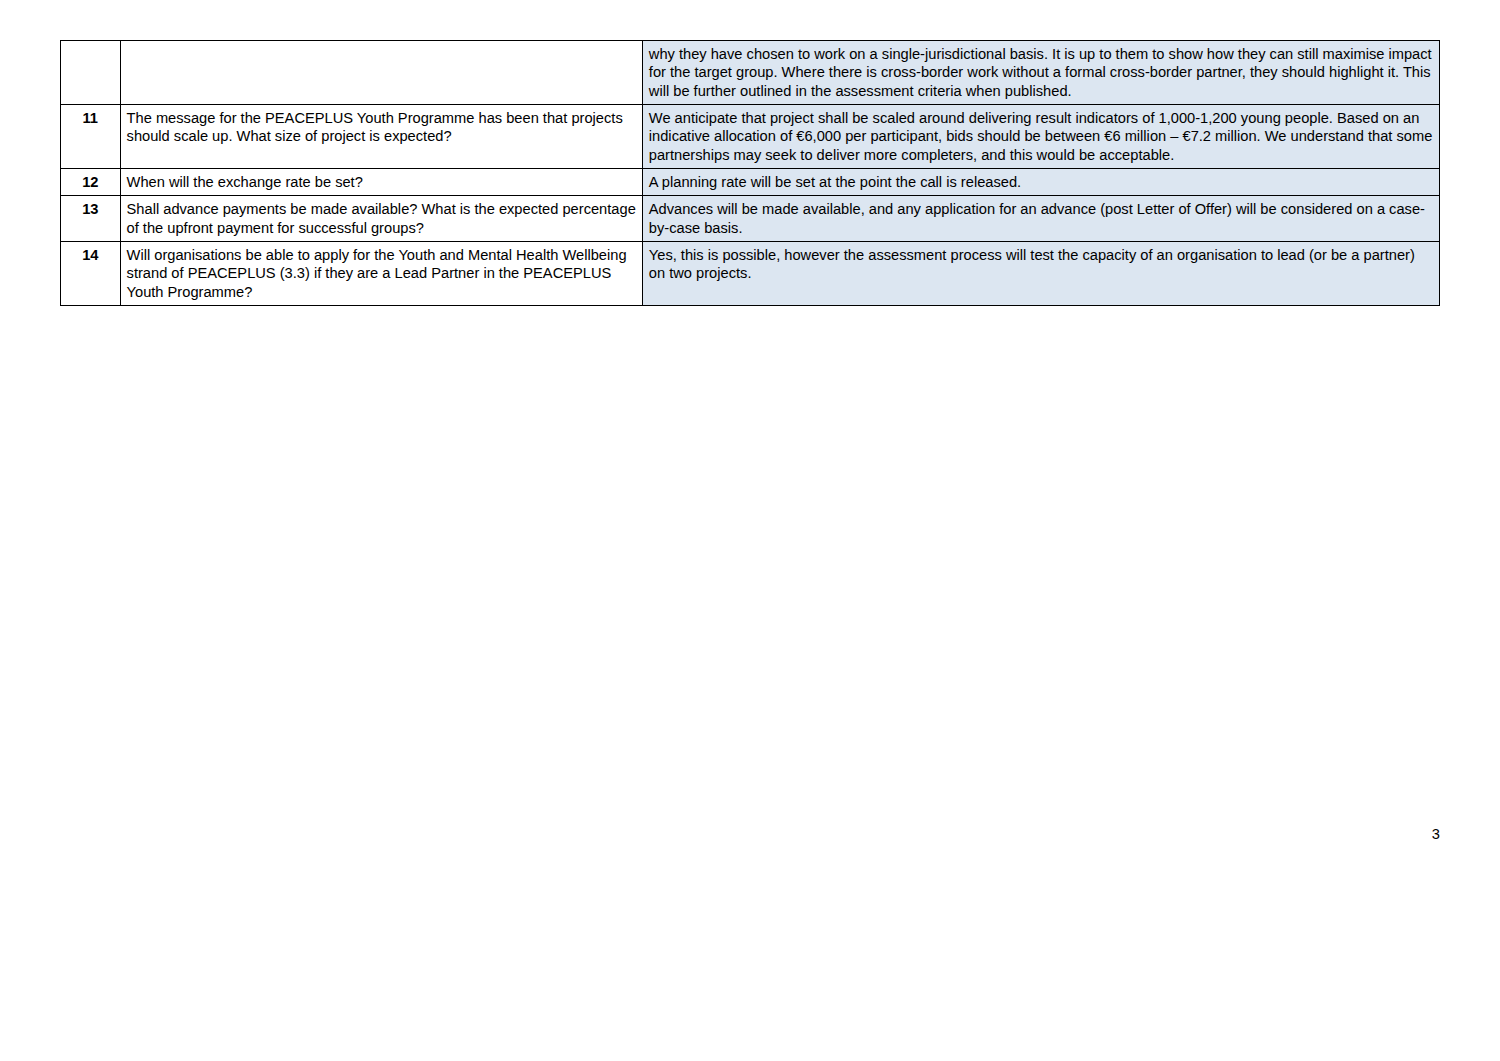| | | why they have chosen to work on a single-jurisdictional basis. It is up to them to show how they can still maximise impact for the target group. Where there is cross-border work without a formal cross-border partner, they should highlight it. This will be further outlined in the assessment criteria when published. |
| 11 | The message for the PEACEPLUS Youth Programme has been that projects should scale up. What size of project is expected? | We anticipate that project shall be scaled around delivering result indicators of 1,000-1,200 young people. Based on an indicative allocation of €6,000 per participant, bids should be between €6 million – €7.2 million. We understand that some partnerships may seek to deliver more completers, and this would be acceptable. |
| 12 | When will the exchange rate be set? | A planning rate will be set at the point the call is released. |
| 13 | Shall advance payments be made available? What is the expected percentage of the upfront payment for successful groups? | Advances will be made available, and any application for an advance (post Letter of Offer) will be considered on a case-by-case basis. |
| 14 | Will organisations be able to apply for the Youth and Mental Health Wellbeing strand of PEACEPLUS (3.3) if they are a Lead Partner in the PEACEPLUS Youth Programme? | Yes, this is possible, however the assessment process will test the capacity of an organisation to lead (or be a partner) on two projects. |
3